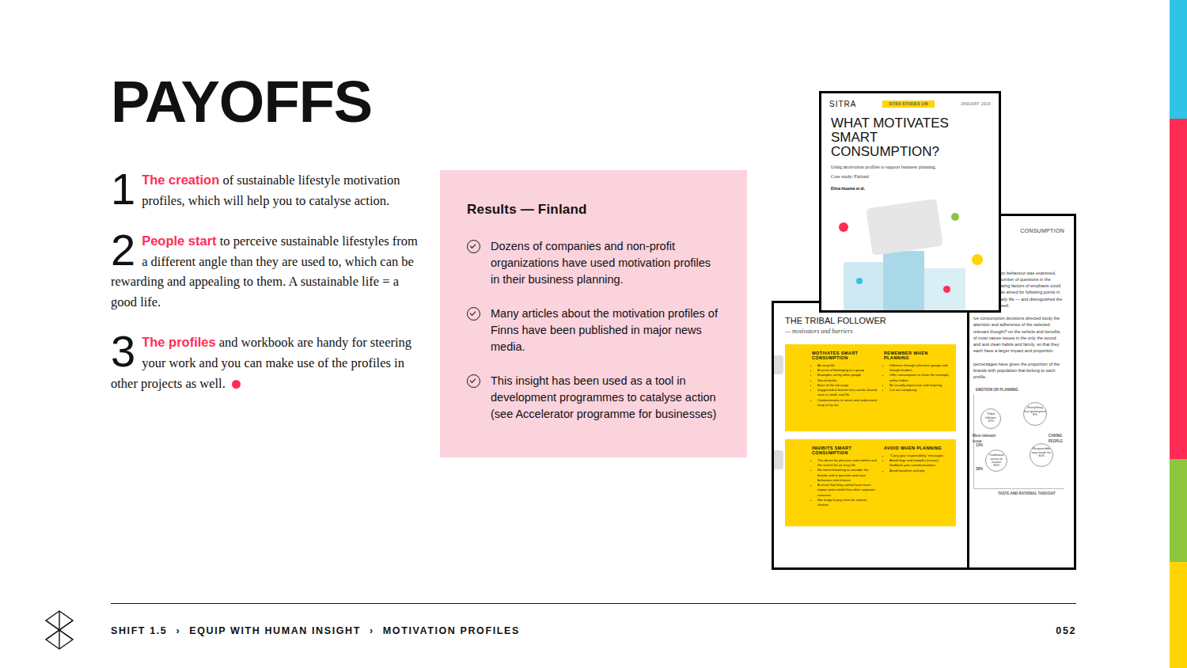PAYOFFS
1 The creation of sustainable lifestyle motivation profiles, which will help you to catalyse action.
2 People start to perceive sustainable lifestyles from a different angle than they are used to, which can be rewarding and appealing to them. A sustainable life = a good life.
3 The profiles and workbook are handy for steering your work and you can make use of the profiles in other projects as well.
Results — Finland
Dozens of companies and non-profit organizations have used motivation profiles in their business planning.
Many articles about the motivation profiles of Finns have been published in major news media.
This insight has been used as a tool in development programmes to catalyse action (see Accelerator programme for businesses)
CONSUMPTION
tallise
g
the consumption behaviour was examined, answers to a number of questions in the different motivating factors of emphasis could be explored. We aimed for following points in terms and in daily life — and distinguished the different ones well.
ive consumption decisions directed study the attention and adherence of the selected relevant thought? on the vehicle and benefits of most nature issues in the only the sound and and clean habits and family, so that they each have a larger impact and proportion.
percentages have given the proportion of the brands with population that belong to each profile.
EMOTION OR PLANNING
Most relevant
issue
CARING
PEOPLE
TASTE AND RATIONAL THOUGHT
Tribal
follower
19%
Everything
has good grace
8%
Traditional
sense of reason
36%
Responsible
way made for
30%
13%
38%
THE TRIBAL FOLLOWER
— motivators and barriers
MOTIVATES SMART CONSUMPTION
An easy life
A sense of belonging to a group
Examples set by other people
Social media
Ease of the message
Suggested or benefit that can be shared, seen in small, real life
Communicates to smart and understand, easy to try out
REMEMBER WHEN PLANNING
Influence through reference groups and thought leaders
Offer consumption to share the example, online habits
Be visually impressive and inspiring
Cut out complexity
INHIBITS SMART CONSUMPTION
The desire for pleasure and comfort and the search for an easy life
No interest/wanting to consider the brands and to question and save behaviour and choices
A sense that they cannot have much impact and a belief that other corporate concerns
Not ready to pay extra for smarter choices
AVOID WHEN PLANNING
"Carry your responsibility" messages
Avoid large and complex (issues) feedback your communications
Avoid moralism and pity
SITRA SITRA STUDIES 146 JANUARY 2019
WHAT MOTIVATES
SMART
CONSUMPTION?
Using motivation profiles to support business planning.
Case study: Finland
Elina Huuma et al.
SHIFT 1.5 › EQUIP WITH HUMAN INSIGHT › MOTIVATION PROFILES
052